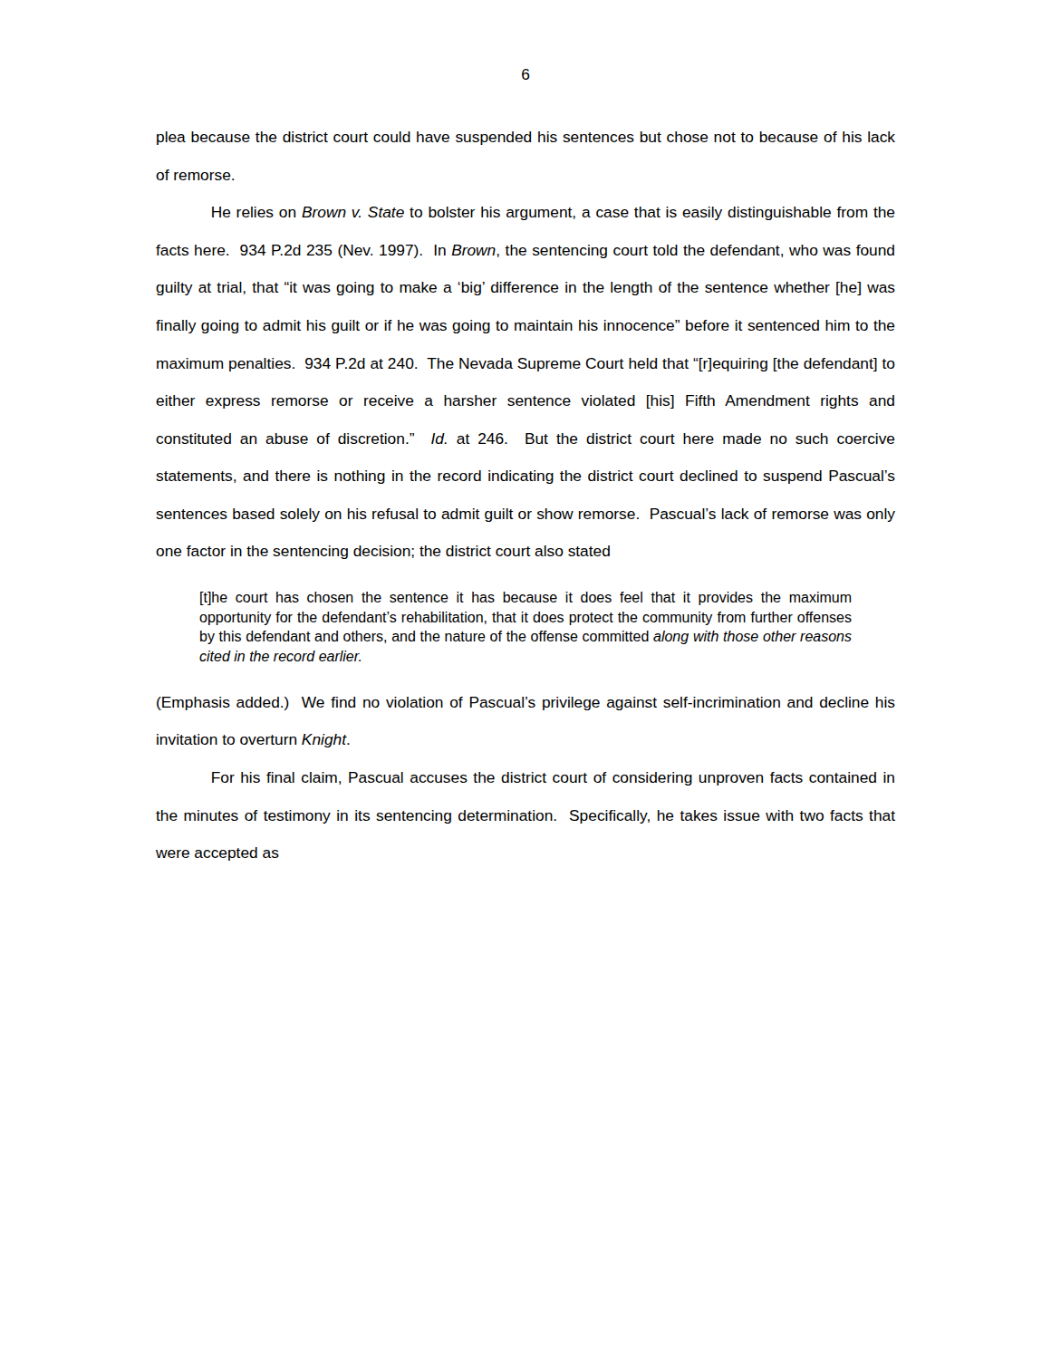6
plea because the district court could have suspended his sentences but chose not to because of his lack of remorse.
He relies on Brown v. State to bolster his argument, a case that is easily distinguishable from the facts here. 934 P.2d 235 (Nev. 1997). In Brown, the sentencing court told the defendant, who was found guilty at trial, that “it was going to make a ‘big’ difference in the length of the sentence whether [he] was finally going to admit his guilt or if he was going to maintain his innocence” before it sentenced him to the maximum penalties. 934 P.2d at 240. The Nevada Supreme Court held that “[r]equiring [the defendant] to either express remorse or receive a harsher sentence violated [his] Fifth Amendment rights and constituted an abuse of discretion.” Id. at 246. But the district court here made no such coercive statements, and there is nothing in the record indicating the district court declined to suspend Pascual’s sentences based solely on his refusal to admit guilt or show remorse. Pascual’s lack of remorse was only one factor in the sentencing decision; the district court also stated
[t]he court has chosen the sentence it has because it does feel that it provides the maximum opportunity for the defendant’s rehabilitation, that it does protect the community from further offenses by this defendant and others, and the nature of the offense committed along with those other reasons cited in the record earlier.
(Emphasis added.) We find no violation of Pascual’s privilege against self-incrimination and decline his invitation to overturn Knight.
For his final claim, Pascual accuses the district court of considering unproven facts contained in the minutes of testimony in its sentencing determination. Specifically, he takes issue with two facts that were accepted as